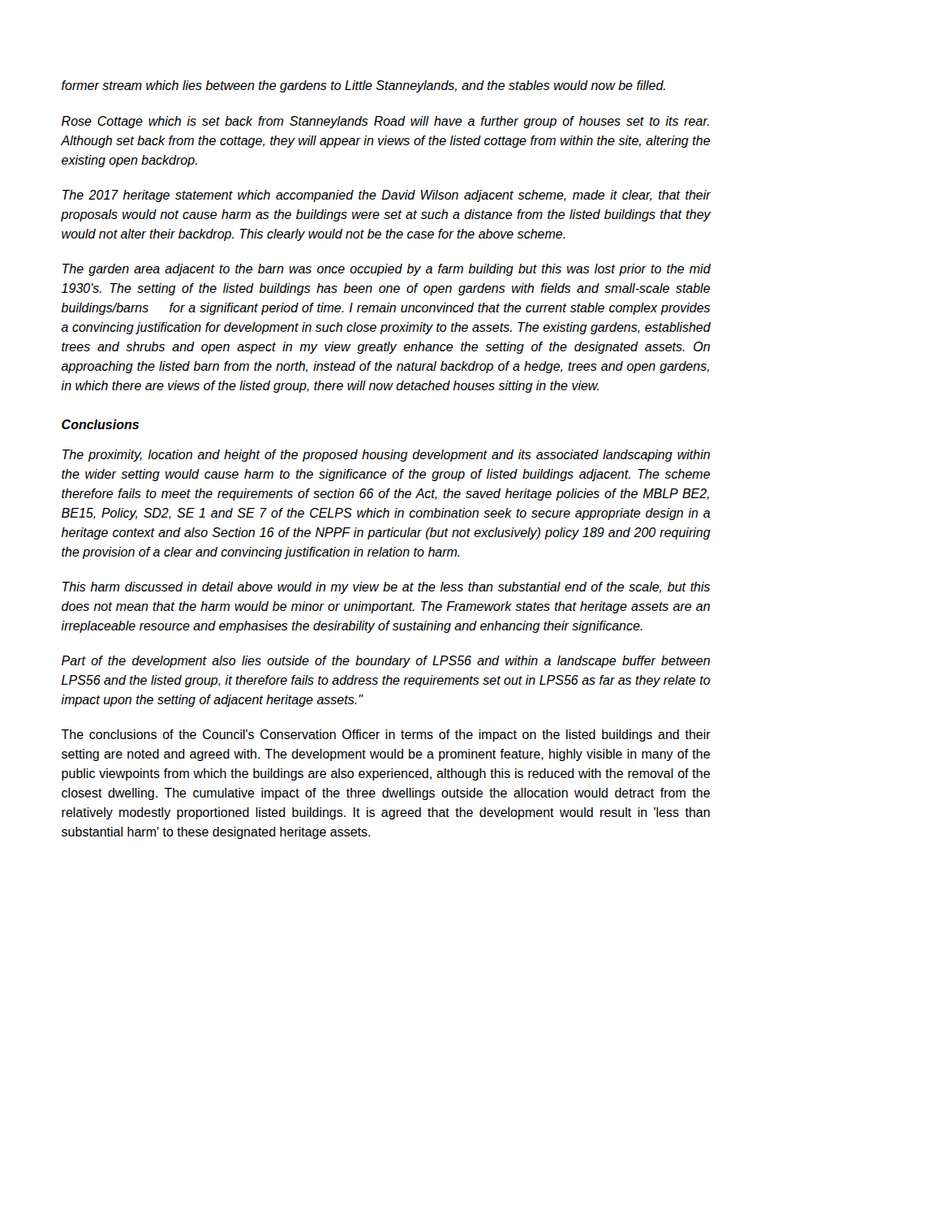former stream which lies between the gardens to Little Stanneylands, and the stables would now be filled.
Rose Cottage which is set back from Stanneylands Road will have a further group of houses set to its rear. Although set back from the cottage, they will appear in views of the listed cottage from within the site, altering the existing open backdrop.
The 2017 heritage statement which accompanied the David Wilson adjacent scheme, made it clear, that their proposals would not cause harm as the buildings were set at such a distance from the listed buildings that they would not alter their backdrop. This clearly would not be the case for the above scheme.
The garden area adjacent to the barn was once occupied by a farm building but this was lost prior to the mid 1930's. The setting of the listed buildings has been one of open gardens with fields and small-scale stable buildings/barns for a significant period of time. I remain unconvinced that the current stable complex provides a convincing justification for development in such close proximity to the assets. The existing gardens, established trees and shrubs and open aspect in my view greatly enhance the setting of the designated assets. On approaching the listed barn from the north, instead of the natural backdrop of a hedge, trees and open gardens, in which there are views of the listed group, there will now detached houses sitting in the view.
Conclusions
The proximity, location and height of the proposed housing development and its associated landscaping within the wider setting would cause harm to the significance of the group of listed buildings adjacent. The scheme therefore fails to meet the requirements of section 66 of the Act, the saved heritage policies of the MBLP BE2, BE15, Policy, SD2, SE 1 and SE 7 of the CELPS which in combination seek to secure appropriate design in a heritage context and also Section 16 of the NPPF in particular (but not exclusively) policy 189 and 200 requiring the provision of a clear and convincing justification in relation to harm.
This harm discussed in detail above would in my view be at the less than substantial end of the scale, but this does not mean that the harm would be minor or unimportant. The Framework states that heritage assets are an irreplaceable resource and emphasises the desirability of sustaining and enhancing their significance.
Part of the development also lies outside of the boundary of LPS56 and within a landscape buffer between LPS56 and the listed group, it therefore fails to address the requirements set out in LPS56 as far as they relate to impact upon the setting of adjacent heritage assets."
The conclusions of the Council's Conservation Officer in terms of the impact on the listed buildings and their setting are noted and agreed with. The development would be a prominent feature, highly visible in many of the public viewpoints from which the buildings are also experienced, although this is reduced with the removal of the closest dwelling. The cumulative impact of the three dwellings outside the allocation would detract from the relatively modestly proportioned listed buildings. It is agreed that the development would result in 'less than substantial harm' to these designated heritage assets.